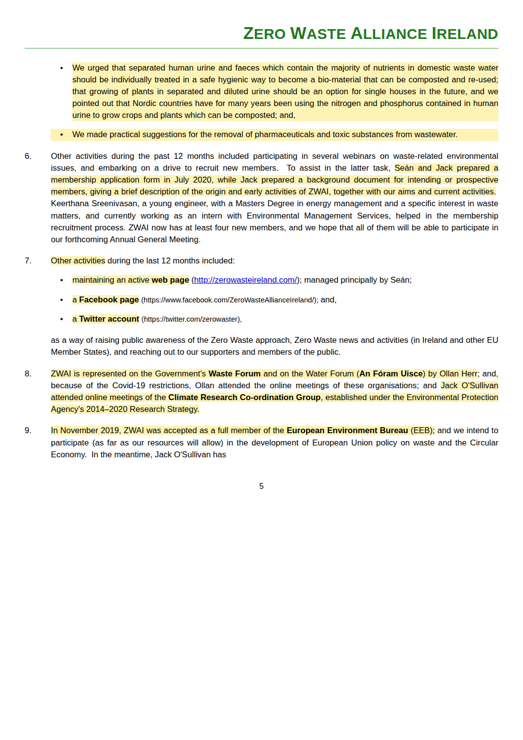ZERO WASTE ALLIANCE IRELAND
• We urged that separated human urine and faeces which contain the majority of nutrients in domestic waste water should be individually treated in a safe hygienic way to become a bio-material that can be composted and re-used; that growing of plants in separated and diluted urine should be an option for single houses in the future, and we pointed out that Nordic countries have for many years been using the nitrogen and phosphorus contained in human urine to grow crops and plants which can be composted; and,
• We made practical suggestions for the removal of pharmaceuticals and toxic substances from wastewater.
6. Other activities during the past 12 months included participating in several webinars on waste-related environmental issues, and embarking on a drive to recruit new members. To assist in the latter task, Seán and Jack prepared a membership application form in July 2020, while Jack prepared a background document for intending or prospective members, giving a brief description of the origin and early activities of ZWAI, together with our aims and current activities. Keerthana Sreenivasan, a young engineer, with a Masters Degree in energy management and a specific interest in waste matters, and currently working as an intern with Environmental Management Services, helped in the membership recruitment process. ZWAI now has at least four new members, and we hope that all of them will be able to participate in our forthcoming Annual General Meeting.
7. Other activities during the last 12 months included:
• maintaining an active web page (http://zerowasteireland.com/); managed principally by Seán;
• a Facebook page (https://www.facebook.com/ZeroWasteAllianceIreland/); and,
• a Twitter account (https://twitter.com/zerowaster),
as a way of raising public awareness of the Zero Waste approach, Zero Waste news and activities (in Ireland and other EU Member States), and reaching out to our supporters and members of the public.
8. ZWAI is represented on the Government's Waste Forum and on the Water Forum (An Fóram Uisce) by Ollan Herr; and, because of the Covid-19 restrictions, Ollan attended the online meetings of these organisations; and Jack O'Sullivan attended online meetings of the Climate Research Co-ordination Group, established under the Environmental Protection Agency's 2014–2020 Research Strategy.
9. In November 2019, ZWAI was accepted as a full member of the European Environment Bureau (EEB); and we intend to participate (as far as our resources will allow) in the development of European Union policy on waste and the Circular Economy. In the meantime, Jack O'Sullivan has
5